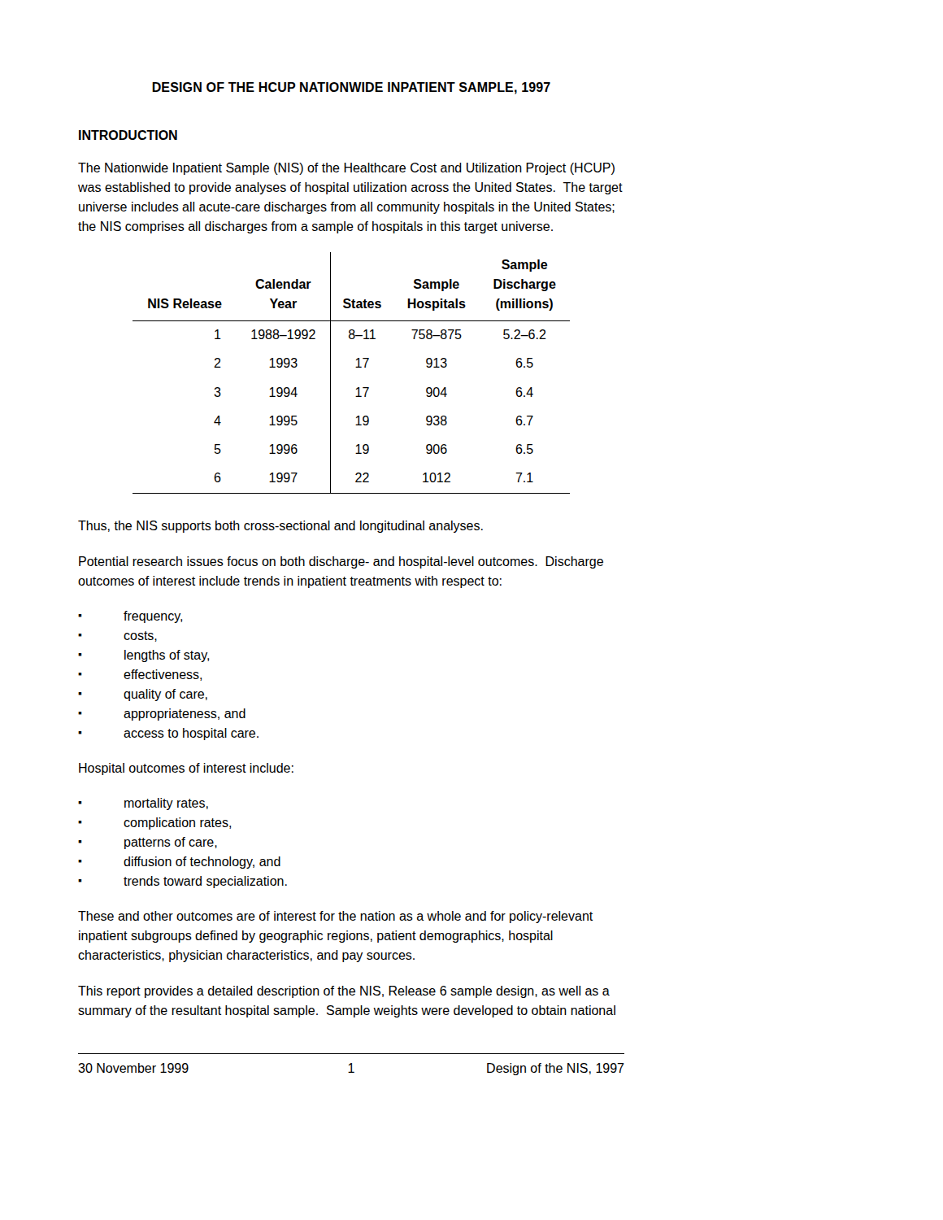DESIGN OF THE HCUP NATIONWIDE INPATIENT SAMPLE, 1997
INTRODUCTION
The Nationwide Inpatient Sample (NIS) of the Healthcare Cost and Utilization Project (HCUP) was established to provide analyses of hospital utilization across the United States. The target universe includes all acute-care discharges from all community hospitals in the United States; the NIS comprises all discharges from a sample of hospitals in this target universe.
| NIS Release | Calendar Year | States | Sample Hospitals | Sample Discharge (millions) |
| --- | --- | --- | --- | --- |
| 1 | 1988–1992 | 8–11 | 758–875 | 5.2–6.2 |
| 2 | 1993 | 17 | 913 | 6.5 |
| 3 | 1994 | 17 | 904 | 6.4 |
| 4 | 1995 | 19 | 938 | 6.7 |
| 5 | 1996 | 19 | 906 | 6.5 |
| 6 | 1997 | 22 | 1012 | 7.1 |
Thus, the NIS supports both cross-sectional and longitudinal analyses.
Potential research issues focus on both discharge- and hospital-level outcomes. Discharge outcomes of interest include trends in inpatient treatments with respect to:
frequency,
costs,
lengths of stay,
effectiveness,
quality of care,
appropriateness, and
access to hospital care.
Hospital outcomes of interest include:
mortality rates,
complication rates,
patterns of care,
diffusion of technology, and
trends toward specialization.
These and other outcomes are of interest for the nation as a whole and for policy-relevant inpatient subgroups defined by geographic regions, patient demographics, hospital characteristics, physician characteristics, and pay sources.
This report provides a detailed description of the NIS, Release 6 sample design, as well as a summary of the resultant hospital sample. Sample weights were developed to obtain national
30 November 1999
1
Design of the NIS, 1997